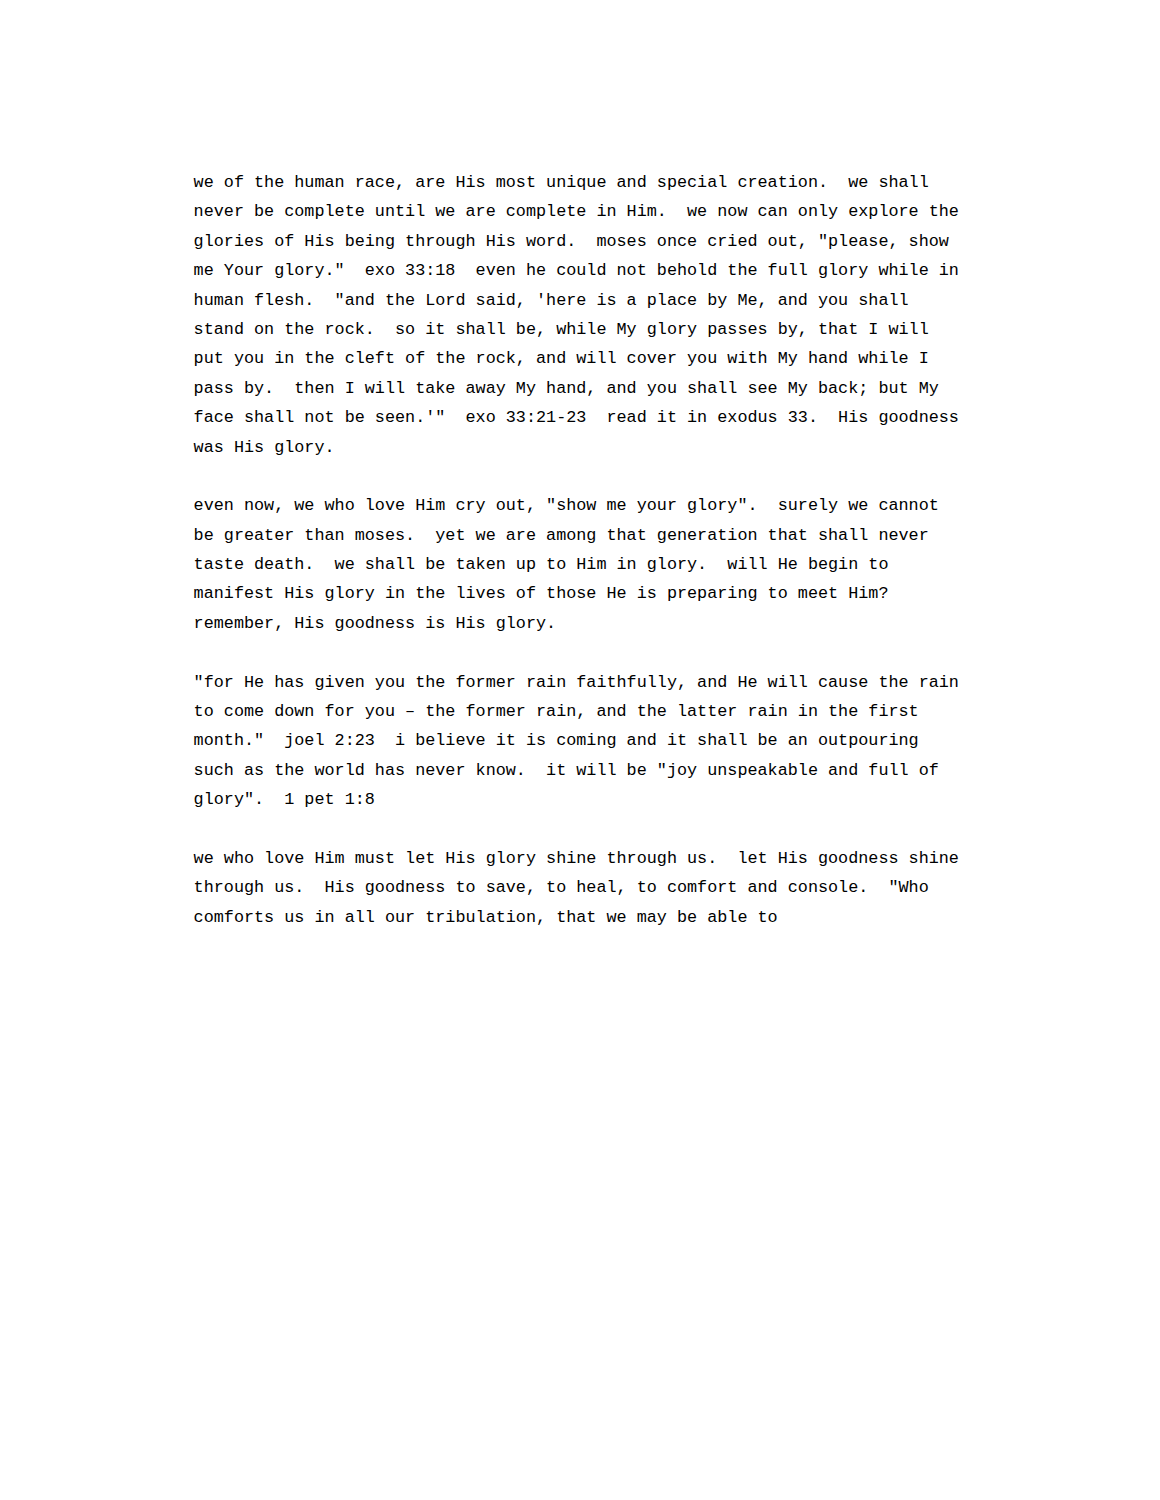we of the human race, are His most unique and special creation. we shall never be complete until we are complete in Him. we now can only explore the glories of His being through His word. moses once cried out, "please, show me Your glory." exo 33:18 even he could not behold the full glory while in human flesh. "and the Lord said, 'here is a place by Me, and you shall stand on the rock. so it shall be, while My glory passes by, that I will put you in the cleft of the rock, and will cover you with My hand while I pass by. then I will take away My hand, and you shall see My back; but My face shall not be seen.'" exo 33:21-23 read it in exodus 33. His goodness was His glory.
even now, we who love Him cry out, "show me your glory". surely we cannot be greater than moses. yet we are among that generation that shall never taste death. we shall be taken up to Him in glory. will He begin to manifest His glory in the lives of those He is preparing to meet Him? remember, His goodness is His glory.
"for He has given you the former rain faithfully, and He will cause the rain to come down for you – the former rain, and the latter rain in the first month." joel 2:23 i believe it is coming and it shall be an outpouring such as the world has never know. it will be "joy unspeakable and full of glory". 1 pet 1:8
we who love Him must let His glory shine through us. let His goodness shine through us. His goodness to save, to heal, to comfort and console. "Who comforts us in all our tribulation, that we may be able to